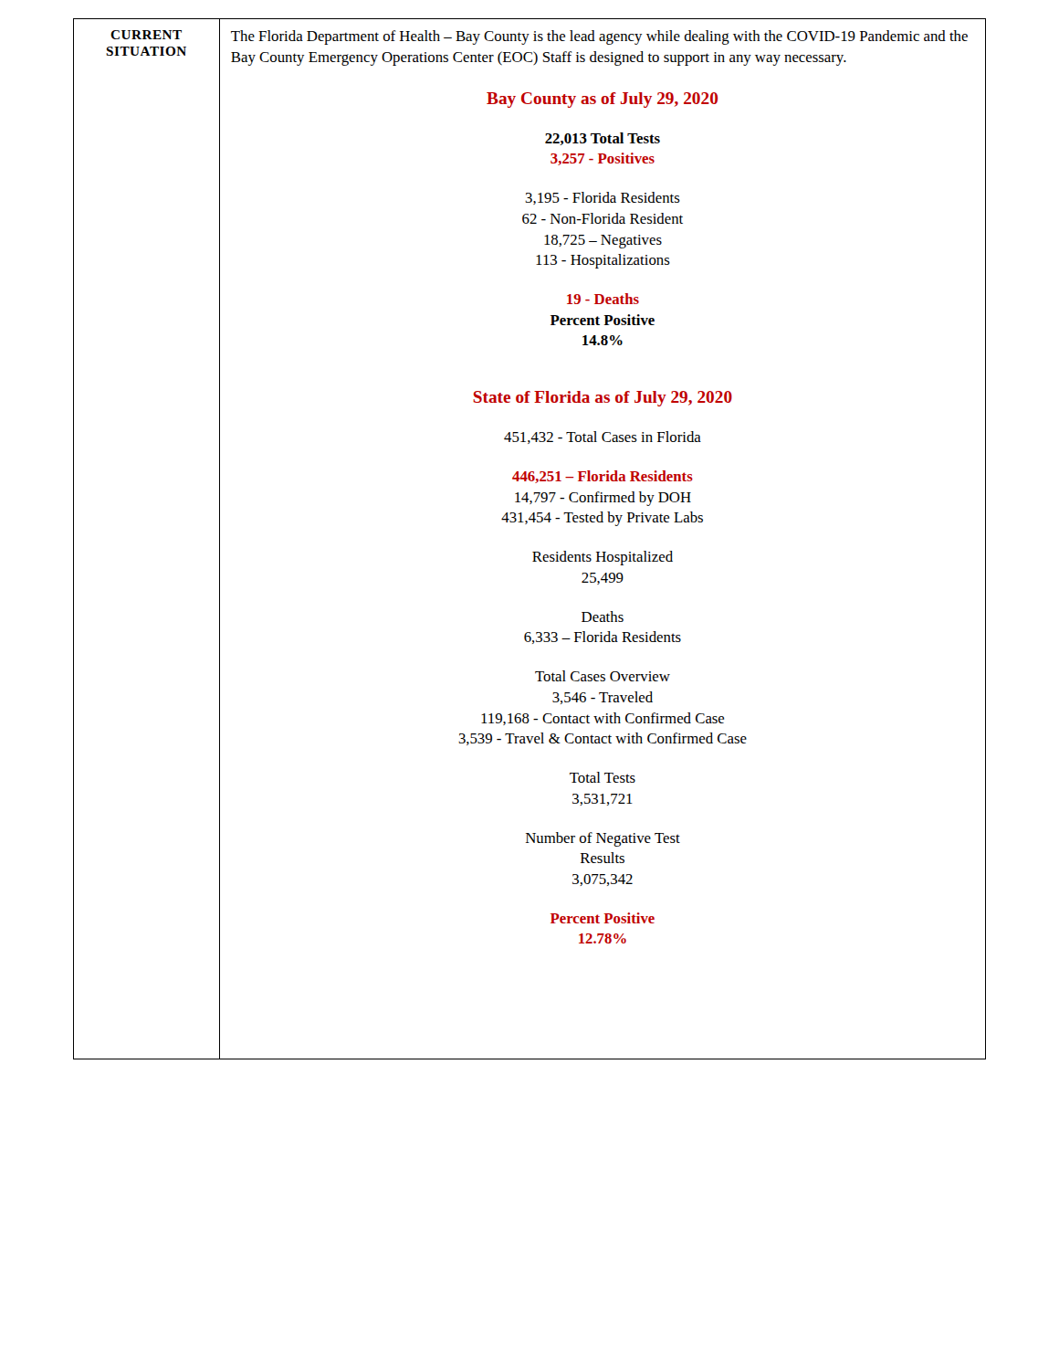| CURRENT SITUATION | The Florida Department of Health – Bay County is the lead agency while dealing with the COVID-19 Pandemic and the Bay County Emergency Operations Center (EOC) Staff is designed to support in any way necessary. Bay County as of July 29, 2020 22,013 Total Tests 3,257 - Positives 3,195 - Florida Residents 62 - Non-Florida Resident 18,725 – Negatives 113 - Hospitalizations 19 - Deaths Percent Positive 14.8% State of Florida as of July 29, 2020 451,432 - Total Cases in Florida 446,251 – Florida Residents 14,797 - Confirmed by DOH 431,454 - Tested by Private Labs Residents Hospitalized 25,499 Deaths 6,333 – Florida Residents Total Cases Overview 3,546 - Traveled 119,168 - Contact with Confirmed Case 3,539 - Travel & Contact with Confirmed Case Total Tests 3,531,721 Number of Negative Test Results 3,075,342 Percent Positive 12.78% |